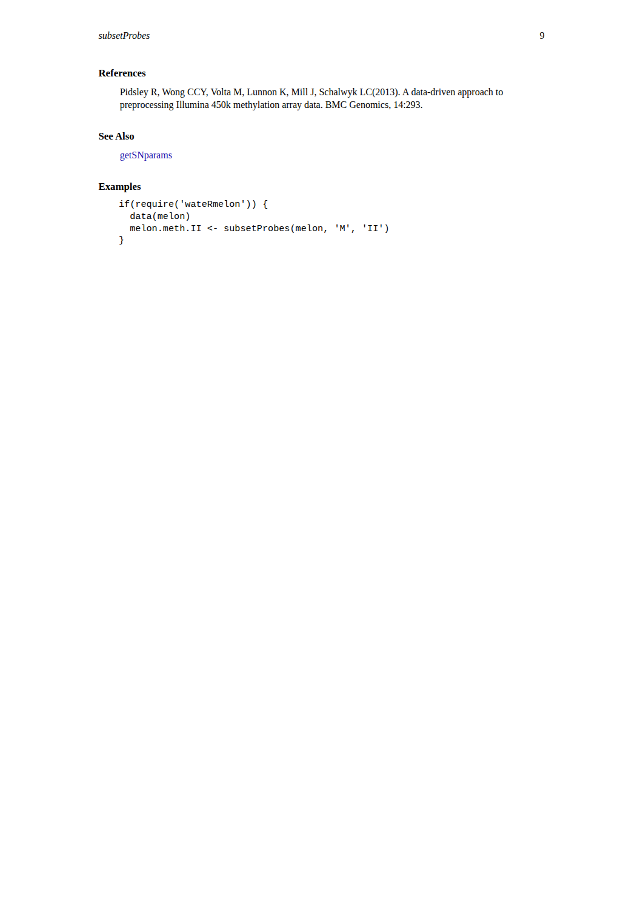subsetProbes 9
References
Pidsley R, Wong CCY, Volta M, Lunnon K, Mill J, Schalwyk LC(2013). A data-driven approach to preprocessing Illumina 450k methylation array data. BMC Genomics, 14:293.
See Also
getSNparams
Examples
if(require('wateRmelon')) {
  data(melon)
  melon.meth.II <- subsetProbes(melon, 'M', 'II')
}